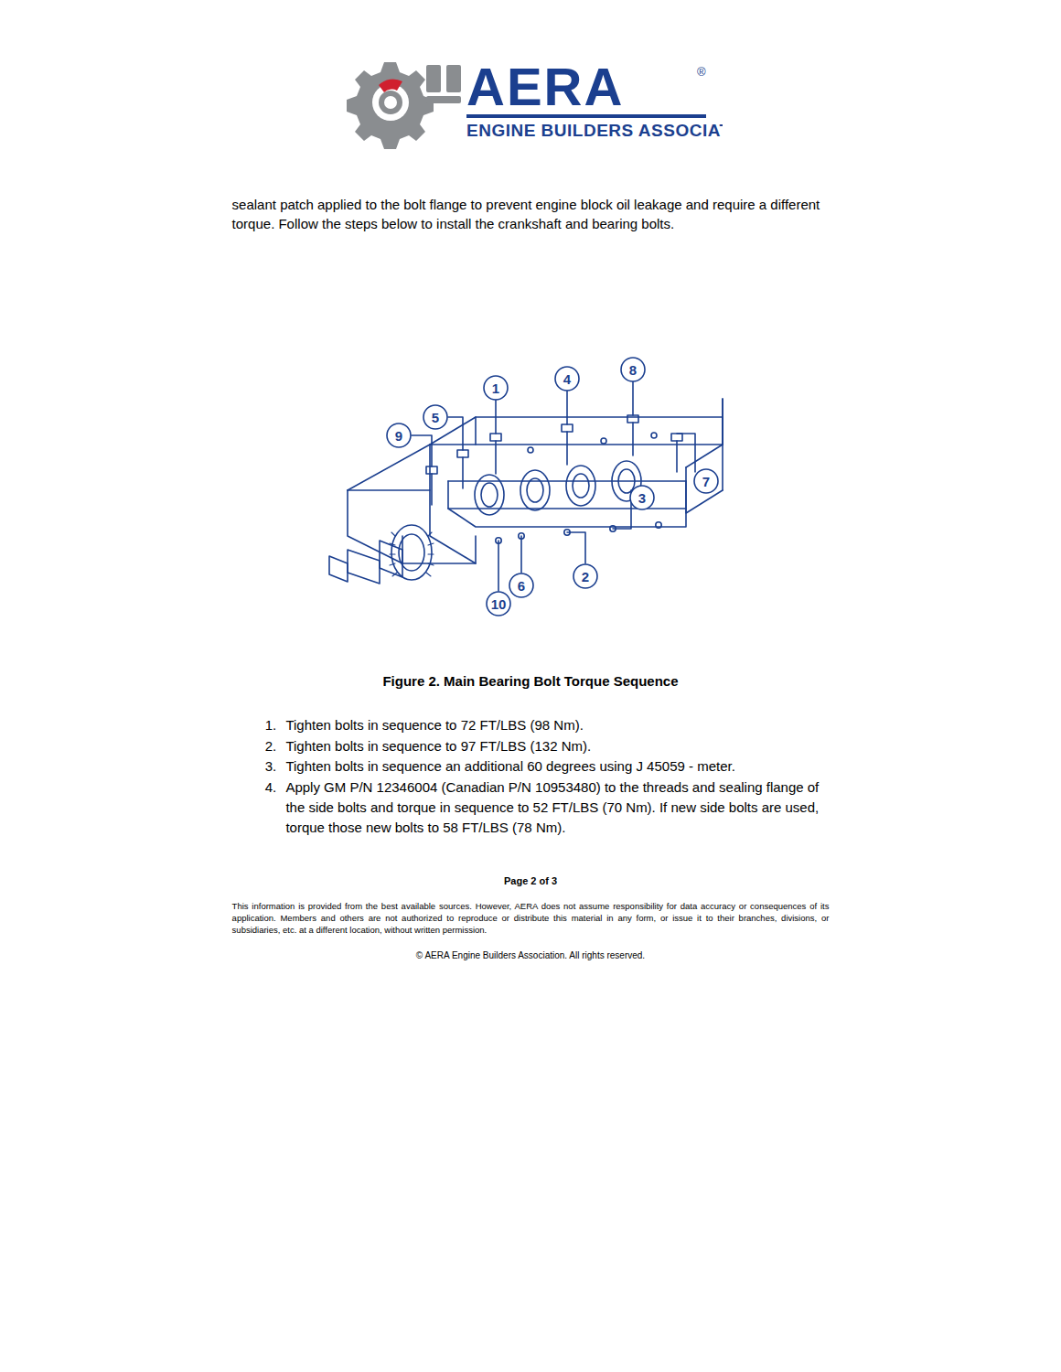AERA ® ENGINE BUILDERS ASSOCIATION
sealant patch applied to the bolt flange to prevent engine block oil leakage and require a different torque. Follow the steps below to install the crankshaft and bearing bolts.
1 4 8 5 9 7 3 2 6 10
Figure 2. Main Bearing Bolt Torque Sequence
Tighten bolts in sequence to 72 FT/LBS (98 Nm).
Tighten bolts in sequence to 97 FT/LBS (132 Nm).
Tighten bolts in sequence an additional 60 degrees using J 45059 - meter.
Apply GM P/N 12346004 (Canadian P/N 10953480) to the threads and sealing flange of the side bolts and torque in sequence to 52 FT/LBS (70 Nm). If new side bolts are used, torque those new bolts to 58 FT/LBS (78 Nm).
Page 2 of 3
This information is provided from the best available sources. However, AERA does not assume responsibility for data accuracy or consequences of its application. Members and others are not authorized to reproduce or distribute this material in any form, or issue it to their branches, divisions, or subsidiaries, etc. at a different location, without written permission.
© AERA Engine Builders Association. All rights reserved.